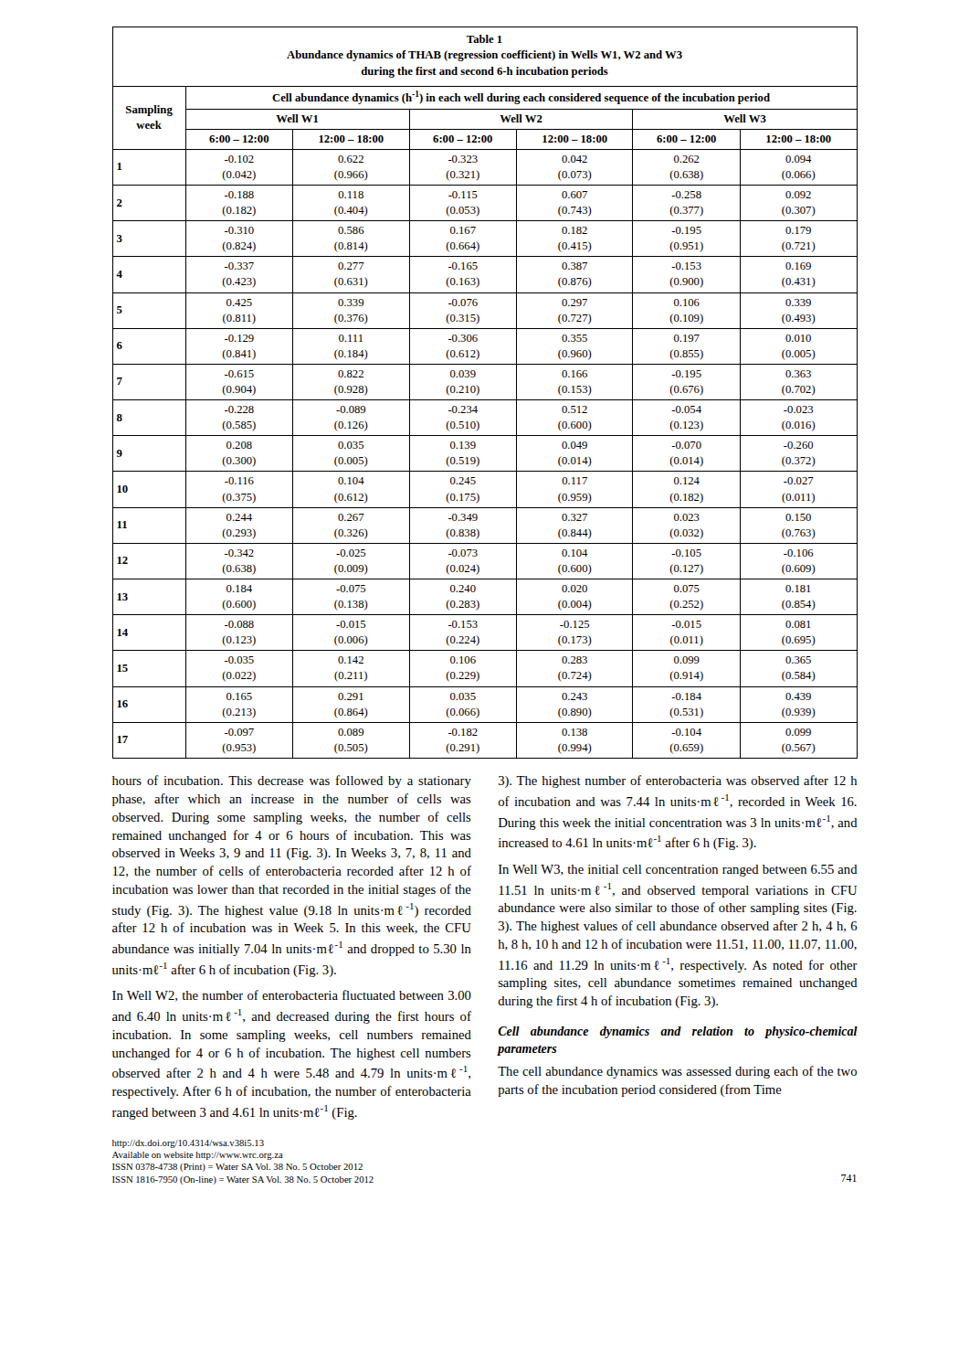Table 1 Abundance dynamics of THAB (regression coefficient) in Wells W1, W2 and W3 during the first and second 6-h incubation periods
| Sampling week | Cell abundance dynamics (h -1 ) in each well during each considered sequence of the incubation period |
| --- | --- |
| Well W1 | Well W2 | Well W3 |
| 6:00 – 12:00 | 12:00 – 18:00 | 6:00 – 12:00 | 12:00 – 18:00 | 6:00 – 12:00 | 12:00 – 18:00 |
| 1 | -0.102 (0.042) | 0.622 (0.966) | -0.323 (0.321) | 0.042 (0.073) | 0.262 (0.638) | 0.094 (0.066) |
| 2 | -0.188 (0.182) | 0.118 (0.404) | -0.115 (0.053) | 0.607 (0.743) | -0.258 (0.377) | 0.092 (0.307) |
| 3 | -0.310 (0.824) | 0.586 (0.814) | 0.167 (0.664) | 0.182 (0.415) | -0.195 (0.951) | 0.179 (0.721) |
| 4 | -0.337 (0.423) | 0.277 (0.631) | -0.165 (0.163) | 0.387 (0.876) | -0.153 (0.900) | 0.169 (0.431) |
| 5 | 0.425 (0.811) | 0.339 (0.376) | -0.076 (0.315) | 0.297 (0.727) | 0.106 (0.109) | 0.339 (0.493) |
| 6 | -0.129 (0.841) | 0.111 (0.184) | -0.306 (0.612) | 0.355 (0.960) | 0.197 (0.855) | 0.010 (0.005) |
| 7 | -0.615 (0.904) | 0.822 (0.928) | 0.039 (0.210) | 0.166 (0.153) | -0.195 (0.676) | 0.363 (0.702) |
| 8 | -0.228 (0.585) | -0.089 (0.126) | -0.234 (0.510) | 0.512 (0.600) | -0.054 (0.123) | -0.023 (0.016) |
| 9 | 0.208 (0.300) | 0.035 (0.005) | 0.139 (0.519) | 0.049 (0.014) | -0.070 (0.014) | -0.260 (0.372) |
| 10 | -0.116 (0.375) | 0.104 (0.612) | 0.245 (0.175) | 0.117 (0.959) | 0.124 (0.182) | -0.027 (0.011) |
| 11 | 0.244 (0.293) | 0.267 (0.326) | -0.349 (0.838) | 0.327 (0.844) | 0.023 (0.032) | 0.150 (0.763) |
| 12 | -0.342 (0.638) | -0.025 (0.009) | -0.073 (0.024) | 0.104 (0.600) | -0.105 (0.127) | -0.106 (0.609) |
| 13 | 0.184 (0.600) | -0.075 (0.138) | 0.240 (0.283) | 0.020 (0.004) | 0.075 (0.252) | 0.181 (0.854) |
| 14 | -0.088 (0.123) | -0.015 (0.006) | -0.153 (0.224) | -0.125 (0.173) | -0.015 (0.011) | 0.081 (0.695) |
| 15 | -0.035 (0.022) | 0.142 (0.211) | 0.106 (0.229) | 0.283 (0.724) | 0.099 (0.914) | 0.365 (0.584) |
| 16 | 0.165 (0.213) | 0.291 (0.864) | 0.035 (0.066) | 0.243 (0.890) | -0.184 (0.531) | 0.439 (0.939) |
| 17 | -0.097 (0.953) | 0.089 (0.505) | -0.182 (0.291) | 0.138 (0.994) | -0.104 (0.659) | 0.099 (0.567) |
hours of incubation. This decrease was followed by a stationary phase, after which an increase in the number of cells was observed. During some sampling weeks, the number of cells remained unchanged for 4 or 6 hours of incubation. This was observed in Weeks 3, 9 and 11 (Fig. 3). In Weeks 3, 7, 8, 11 and 12, the number of cells of enterobacteria recorded after 12 h of incubation was lower than that recorded in the initial stages of the study (Fig. 3). The highest value (9.18 ln units·mℓ-1) recorded after 12 h of incubation was in Week 5. In this week, the CFU abundance was initially 7.04 ln units·mℓ-1 and dropped to 5.30 ln units·mℓ-1 after 6 h of incubation (Fig. 3).
In Well W2, the number of enterobacteria fluctuated between 3.00 and 6.40 ln units·mℓ-1, and decreased during the first hours of incubation. In some sampling weeks, cell numbers remained unchanged for 4 or 6 h of incubation. The highest cell numbers observed after 2 h and 4 h were 5.48 and 4.79 ln units·mℓ-1, respectively. After 6 h of incubation, the number of enterobacteria ranged between 3 and 4.61 ln units·mℓ-1 (Fig.
3). The highest number of enterobacteria was observed after 12 h of incubation and was 7.44 ln units·mℓ-1, recorded in Week 16. During this week the initial concentration was 3 ln units·mℓ-1, and increased to 4.61 ln units·mℓ-1 after 6 h (Fig. 3).
In Well W3, the initial cell concentration ranged between 6.55 and 11.51 ln units·mℓ-1, and observed temporal variations in CFU abundance were also similar to those of other sampling sites (Fig. 3). The highest values of cell abundance observed after 2 h, 4 h, 6 h, 8 h, 10 h and 12 h of incubation were 11.51, 11.00, 11.07, 11.00, 11.16 and 11.29 ln units·mℓ-1, respectively. As noted for other sampling sites, cell abundance sometimes remained unchanged during the first 4 h of incubation (Fig. 3).
Cell abundance dynamics and relation to physico-chemical parameters
The cell abundance dynamics was assessed during each of the two parts of the incubation period considered (from Time
http://dx.doi.org/10.4314/wsa.v38i5.13
Available on website http://www.wrc.org.za
ISSN 0378-4738 (Print) = Water SA Vol. 38 No. 5 October 2012
ISSN 1816-7950 (On-line) = Water SA Vol. 38 No. 5 October 2012 741